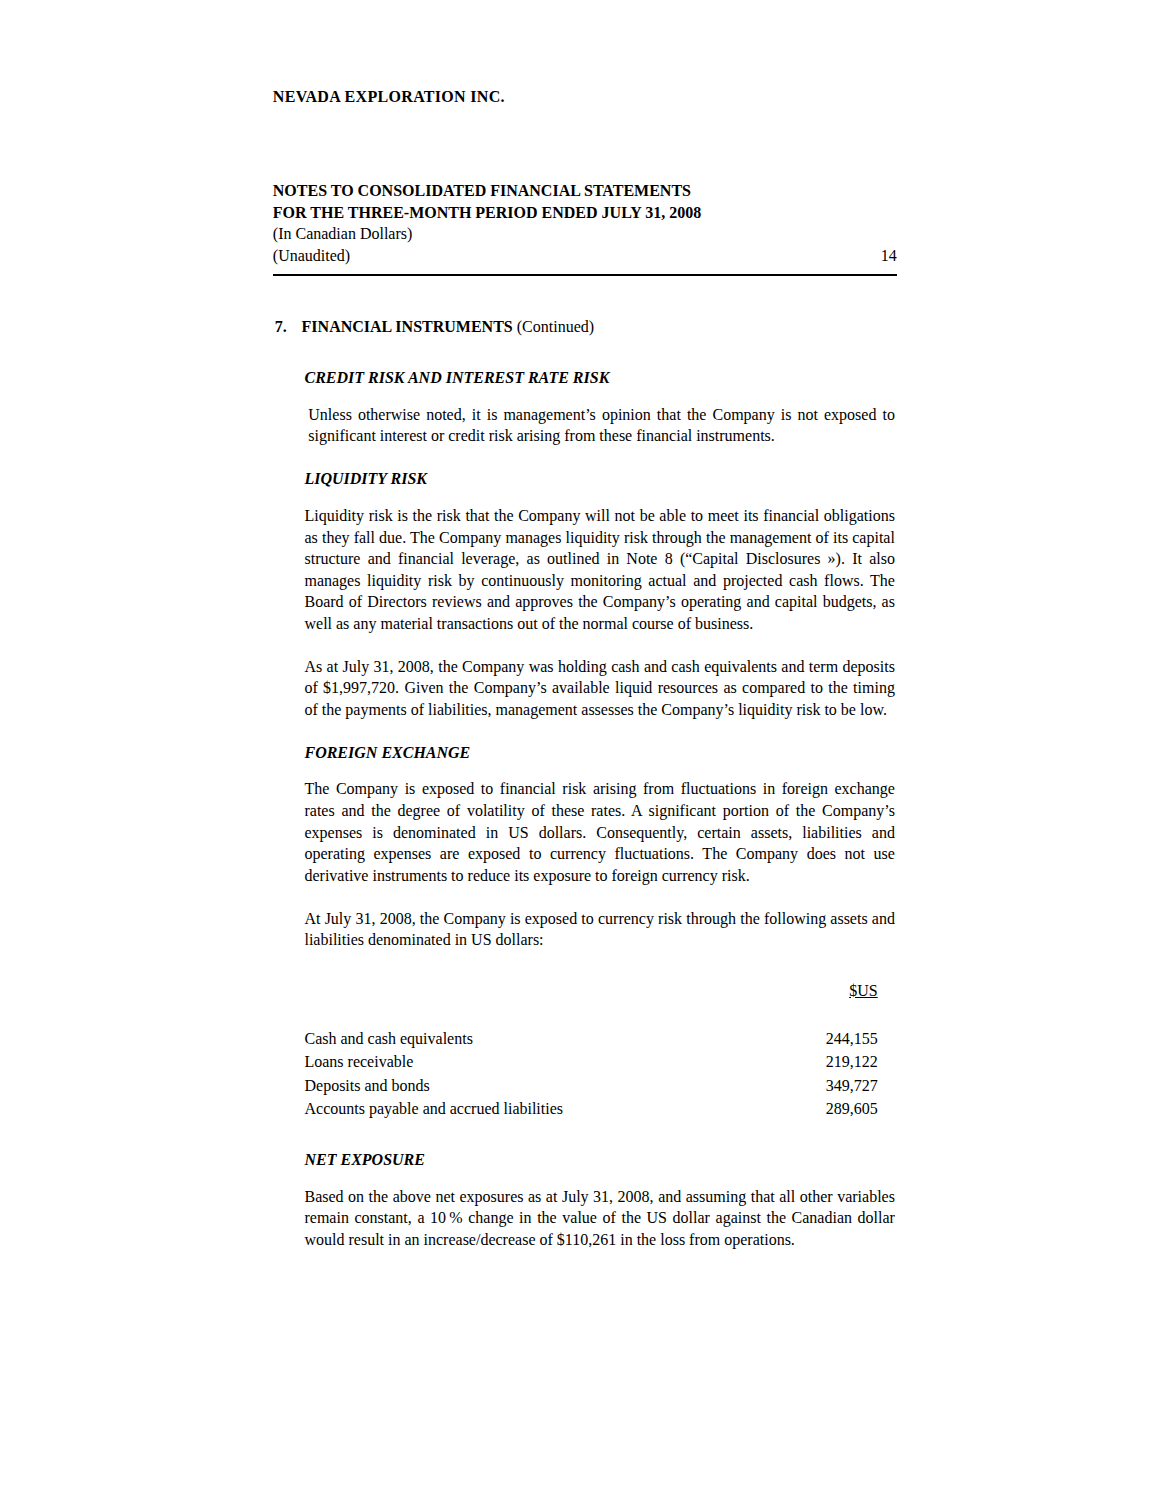NEVADA EXPLORATION INC.
NOTES TO CONSOLIDATED FINANCIAL STATEMENTS
FOR THE THREE-MONTH PERIOD ENDED JULY 31, 2008
(In Canadian Dollars)
(Unaudited)
14
7. FINANCIAL INSTRUMENTS (Continued)
CREDIT RISK AND INTEREST RATE RISK
Unless otherwise noted, it is management’s opinion that the Company is not exposed to significant interest or credit risk arising from these financial instruments.
LIQUIDITY RISK
Liquidity risk is the risk that the Company will not be able to meet its financial obligations as they fall due. The Company manages liquidity risk through the management of its capital structure and financial leverage, as outlined in Note 8 (“Capital Disclosures »). It also manages liquidity risk by continuously monitoring actual and projected cash flows. The Board of Directors reviews and approves the Company’s operating and capital budgets, as well as any material transactions out of the normal course of business.
As at July 31, 2008, the Company was holding cash and cash equivalents and term deposits of $1,997,720. Given the Company’s available liquid resources as compared to the timing of the payments of liabilities, management assesses the Company’s liquidity risk to be low.
FOREIGN EXCHANGE
The Company is exposed to financial risk arising from fluctuations in foreign exchange rates and the degree of volatility of these rates. A significant portion of the Company’s expenses is denominated in US dollars. Consequently, certain assets, liabilities and operating expenses are exposed to currency fluctuations. The Company does not use derivative instruments to reduce its exposure to foreign currency risk.
At July 31, 2008, the Company is exposed to currency risk through the following assets and liabilities denominated in US dollars:
| | $US |
| Cash and cash equivalents | 244,155 |
| Loans receivable | 219,122 |
| Deposits and bonds | 349,727 |
| Accounts payable and accrued liabilities | 289,605 |
NET EXPOSURE
Based on the above net exposures as at July 31, 2008, and assuming that all other variables remain constant, a 10 % change in the value of the US dollar against the Canadian dollar would result in an increase/decrease of $110,261 in the loss from operations.